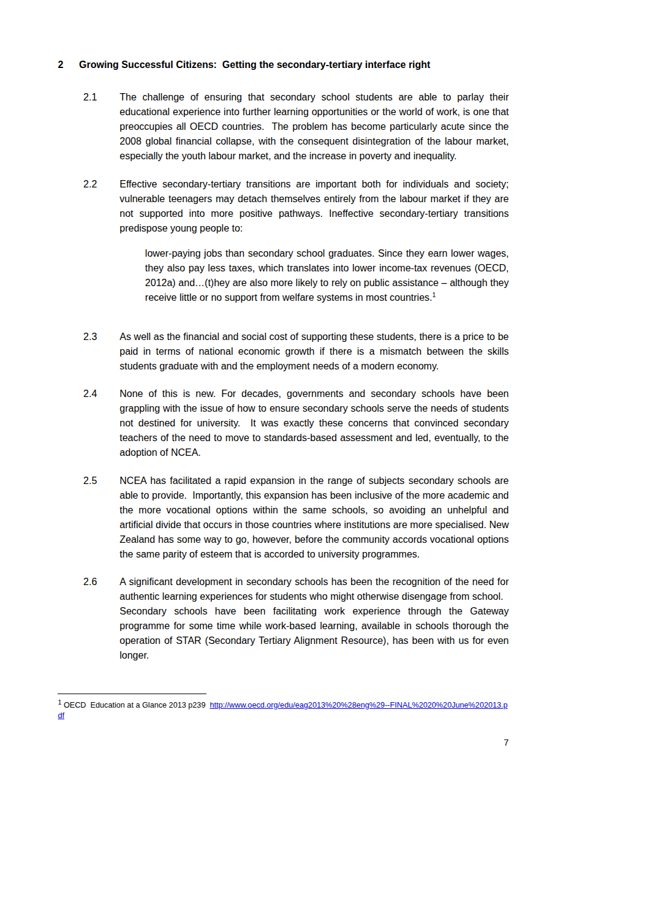2 Growing Successful Citizens: Getting the secondary-tertiary interface right
2.1 The challenge of ensuring that secondary school students are able to parlay their educational experience into further learning opportunities or the world of work, is one that preoccupies all OECD countries. The problem has become particularly acute since the 2008 global financial collapse, with the consequent disintegration of the labour market, especially the youth labour market, and the increase in poverty and inequality.
2.2 Effective secondary-tertiary transitions are important both for individuals and society; vulnerable teenagers may detach themselves entirely from the labour market if they are not supported into more positive pathways. Ineffective secondary-tertiary transitions predispose young people to:
lower-paying jobs than secondary school graduates. Since they earn lower wages, they also pay less taxes, which translates into lower income-tax revenues (OECD, 2012a) and…(t)hey are also more likely to rely on public assistance – although they receive little or no support from welfare systems in most countries.1
2.3 As well as the financial and social cost of supporting these students, there is a price to be paid in terms of national economic growth if there is a mismatch between the skills students graduate with and the employment needs of a modern economy.
2.4 None of this is new. For decades, governments and secondary schools have been grappling with the issue of how to ensure secondary schools serve the needs of students not destined for university. It was exactly these concerns that convinced secondary teachers of the need to move to standards-based assessment and led, eventually, to the adoption of NCEA.
2.5 NCEA has facilitated a rapid expansion in the range of subjects secondary schools are able to provide. Importantly, this expansion has been inclusive of the more academic and the more vocational options within the same schools, so avoiding an unhelpful and artificial divide that occurs in those countries where institutions are more specialised. New Zealand has some way to go, however, before the community accords vocational options the same parity of esteem that is accorded to university programmes.
2.6 A significant development in secondary schools has been the recognition of the need for authentic learning experiences for students who might otherwise disengage from school. Secondary schools have been facilitating work experience through the Gateway programme for some time while work-based learning, available in schools thorough the operation of STAR (Secondary Tertiary Alignment Resource), has been with us for even longer.
1 OECD Education at a Glance 2013 p239 http://www.oecd.org/edu/eag2013%20%28eng%29--FINAL%2020%20June%202013.pdf
7